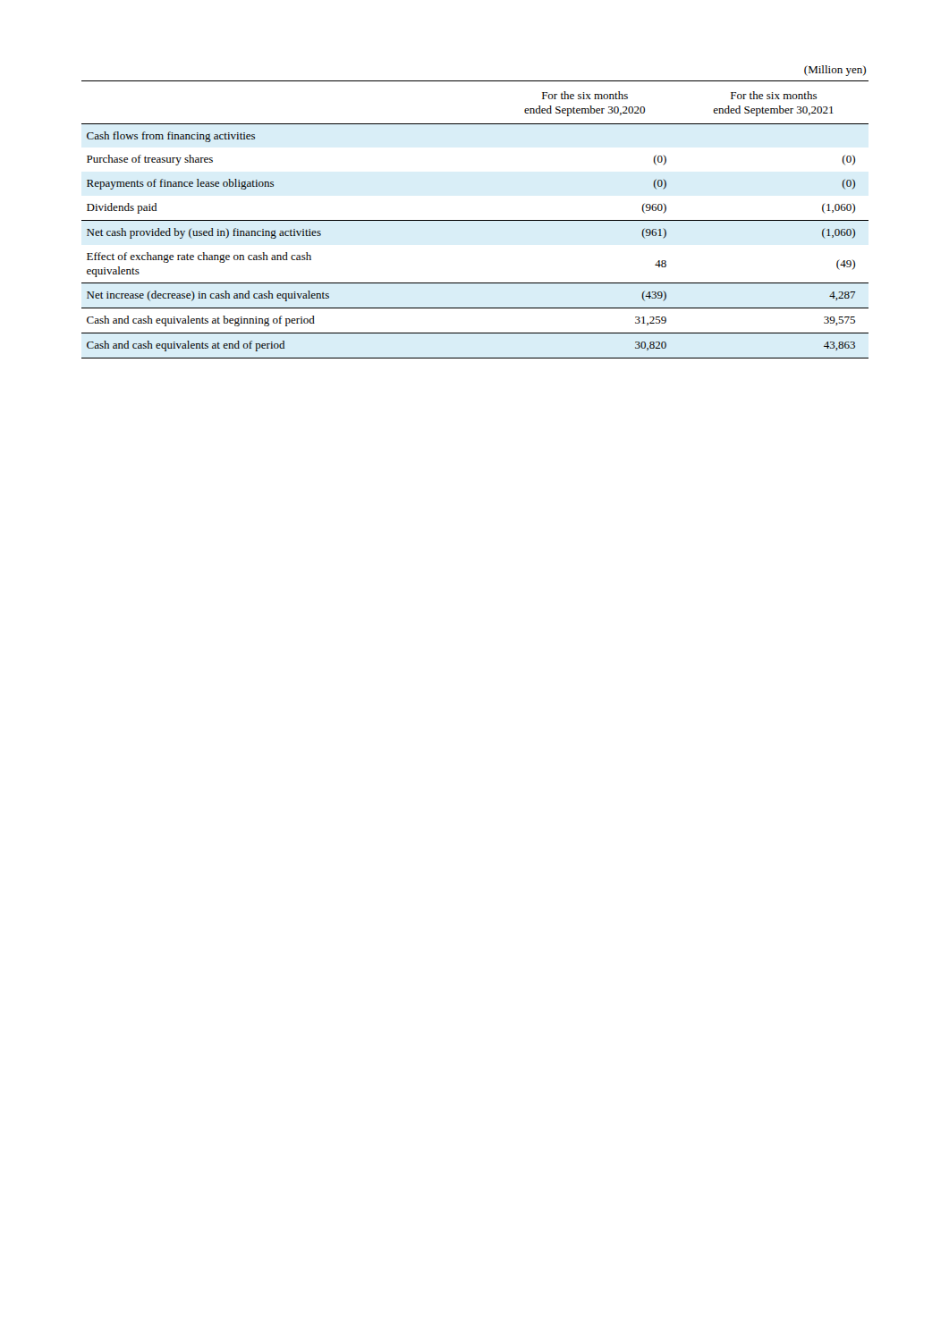(Million yen)
| | For the six months ended September 30,2020 | For the six months ended September 30,2021 |
| --- | --- | --- |
| Cash flows from financing activities | | |
| Purchase of treasury shares | (0) | (0) |
| Repayments of finance lease obligations | (0) | (0) |
| Dividends paid | (960) | (1,060) |
| Net cash provided by (used in) financing activities | (961) | (1,060) |
| Effect of exchange rate change on cash and cash equivalents | 48 | (49) |
| Net increase (decrease) in cash and cash equivalents | (439) | 4,287 |
| Cash and cash equivalents at beginning of period | 31,259 | 39,575 |
| Cash and cash equivalents at end of period | 30,820 | 43,863 |